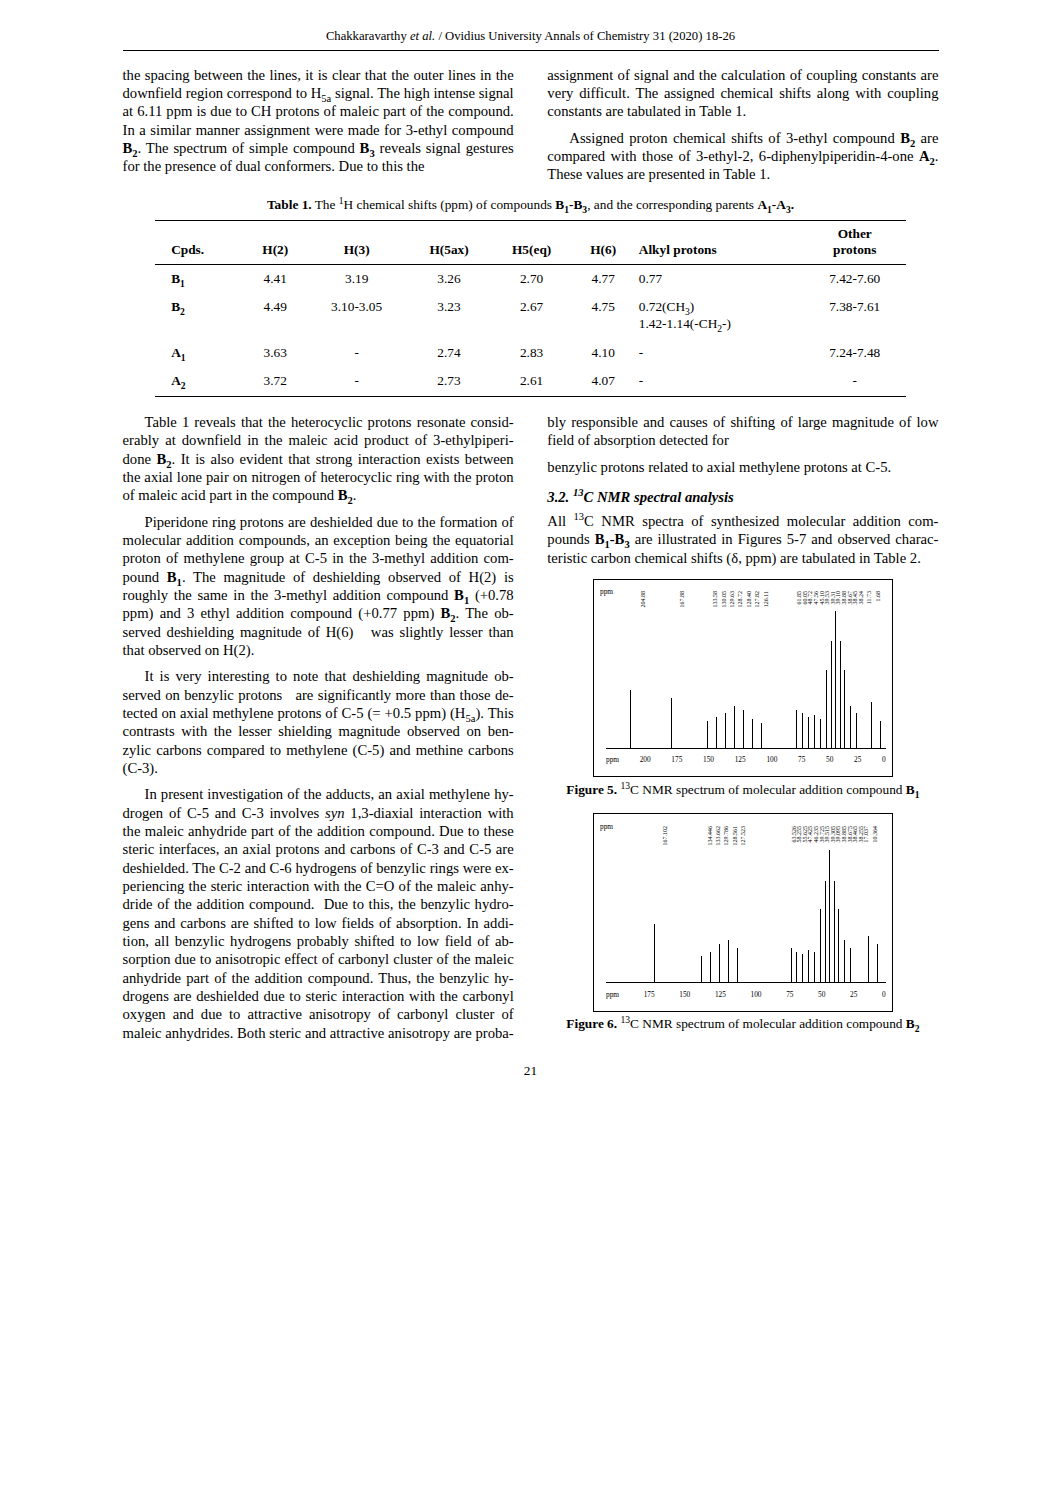Chakkaravarthy et al. / Ovidius University Annals of Chemistry 31 (2020) 18-26
the spacing between the lines, it is clear that the outer lines in the downfield region correspond to H5a signal. The high intense signal at 6.11 ppm is due to CH protons of maleic part of the compound. In a similar manner assignment were made for 3-ethyl compound B2. The spectrum of simple compound B3 reveals signal gestures for the presence of dual conformers. Due to this the
assignment of signal and the calculation of coupling constants are very difficult. The assigned chemical shifts along with coupling constants are tabulated in Table 1.
Assigned proton chemical shifts of 3-ethyl compound B2 are compared with those of 3-ethyl-2, 6-diphenylpiperidin-4-one A2. These values are presented in Table 1.
Table 1. The 1H chemical shifts (ppm) of compounds B1-B3, and the corresponding parents A1-A3.
| Cpds. | H(2) | H(3) | H(5ax) | H5(eq) | H(6) | Alkyl protons | Other protons |
| --- | --- | --- | --- | --- | --- | --- | --- |
| B 1 | 4.41 | 3.19 | 3.26 | 2.70 | 4.77 | 0.77 | 7.42-7.60 |
| B 2 | 4.49 | 3.10-3.05 | 3.23 | 2.67 | 4.75 | 0.72(CH 3 ) 1.42-1.14(-CH 2 -) | 7.38-7.61 |
| A 1 | 3.63 | - | 2.74 | 2.83 | 4.10 | - | 7.24-7.48 |
| A 2 | 3.72 | - | 2.73 | 2.61 | 4.07 | - | - |
Table 1 reveals that the heterocyclic protons resonate considerably at downfield in the maleic acid product of 3-ethylpiperidone B2. It is also evident that strong interaction exists between the axial lone pair on nitrogen of heterocyclic ring with the proton of maleic acid part in the compound B2.
Piperidone ring protons are deshielded due to the formation of molecular addition compounds, an exception being the equatorial proton of methylene group at C-5 in the 3-methyl addition compound B1. The magnitude of deshielding observed of H(2) is roughly the same in the 3-methyl addition compound B1 (+0.78 ppm) and 3 ethyl addition compound (+0.77 ppm) B2. The observed deshielding magnitude of H(6) was slightly lesser than that observed on H(2).
It is very interesting to note that deshielding magnitude observed on benzylic protons are significantly more than those detected on axial methylene protons of C-5 (= +0.5 ppm) (H5a). This contrasts with the lesser shielding magnitude observed on benzylic carbons compared to methylene (C-5) and methine carbons (C-3).
In present investigation of the adducts, an axial methylene hydrogen of C-5 and C-3 involves syn 1,3-diaxial interaction with the maleic anhydride part of the addition compound. Due to these steric interfaces, an axial protons and carbons of C-3 and C-5 are deshielded. The C-2 and C-6 hydrogens of benzylic rings were experiencing the steric interaction with the C=O of the maleic anhydride of the addition compound. Due to this, the benzylic hydrogens and carbons are shifted to low fields of absorption. In addition, all benzylic hydrogens probably shifted to low field of absorption due to anisotropic effect of carbonyl cluster of the maleic anhydride part of the addition compound. Thus, the benzylic hydrogens are deshielded due to steric interaction with the carbonyl oxygen and due to attractive anisotropy of carbonyl cluster of maleic anhydrides. Both steric and attractive anisotropy are probably responsible and causes of shifting of large magnitude of low field of absorption detected for
benzylic protons related to axial methylene protons at C-5.
3.2. 13C NMR spectral analysis
All 13C NMR spectra of synthesized molecular addition compounds B1-B3 are illustrated in Figures 5-7 and observed characteristic carbon chemical shifts (δ, ppm) are tabulated in Table 2.
ppm
204.88 167.88 133.58 130.05 129.63 128.72 128.40 127.82 126.11 61.85 60.05 48.72 47.56 45.10 39.53 39.31 39.10 38.88 38.67 38.45 38.24 11.73 1.68
ppm 2001751501251007550250
Figure 5. 13C NMR spectrum of molecular addition compound B1
ppm
167.102 134.446 133.662 129.786 128.561 127.523 63.526 58.255 55.625 47.425 46.235 39.725 39.515 39.305 39.095 38.885 38.675 38.465 38.255 17.037 10.364
ppm 1751501251007550250
Figure 6. 13C NMR spectrum of molecular addition compound B2
21